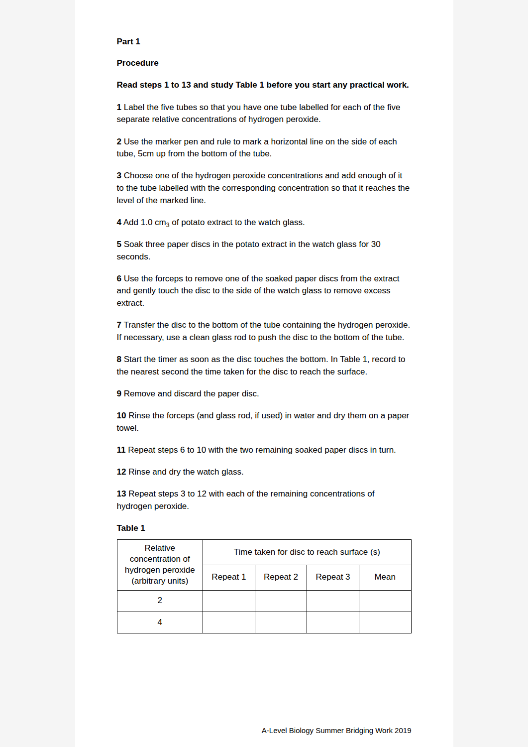Part 1
Procedure
Read steps 1 to 13 and study Table 1 before you start any practical work.
1 Label the five tubes so that you have one tube labelled for each of the five separate relative concentrations of hydrogen peroxide.
2 Use the marker pen and rule to mark a horizontal line on the side of each tube, 5cm up from the bottom of the tube.
3 Choose one of the hydrogen peroxide concentrations and add enough of it to the tube labelled with the corresponding concentration so that it reaches the level of the marked line.
4 Add 1.0 cm3 of potato extract to the watch glass.
5 Soak three paper discs in the potato extract in the watch glass for 30 seconds.
6 Use the forceps to remove one of the soaked paper discs from the extract and gently touch the disc to the side of the watch glass to remove excess extract.
7 Transfer the disc to the bottom of the tube containing the hydrogen peroxide. If necessary, use a clean glass rod to push the disc to the bottom of the tube.
8 Start the timer as soon as the disc touches the bottom. In Table 1, record to the nearest second the time taken for the disc to reach the surface.
9 Remove and discard the paper disc.
10 Rinse the forceps (and glass rod, if used) in water and dry them on a paper towel.
11 Repeat steps 6 to 10 with the two remaining soaked paper discs in turn.
12 Rinse and dry the watch glass.
13 Repeat steps 3 to 12 with each of the remaining concentrations of hydrogen peroxide.
Table 1
| Relative concentration of hydrogen peroxide (arbitrary units) | Time taken for disc to reach surface (s) |
| --- | --- |
| Repeat 1 | Repeat 2 | Repeat 3 | Mean |
| 2 | | | | |
| 4 | | | | |
A-Level Biology Summer Bridging Work 2019